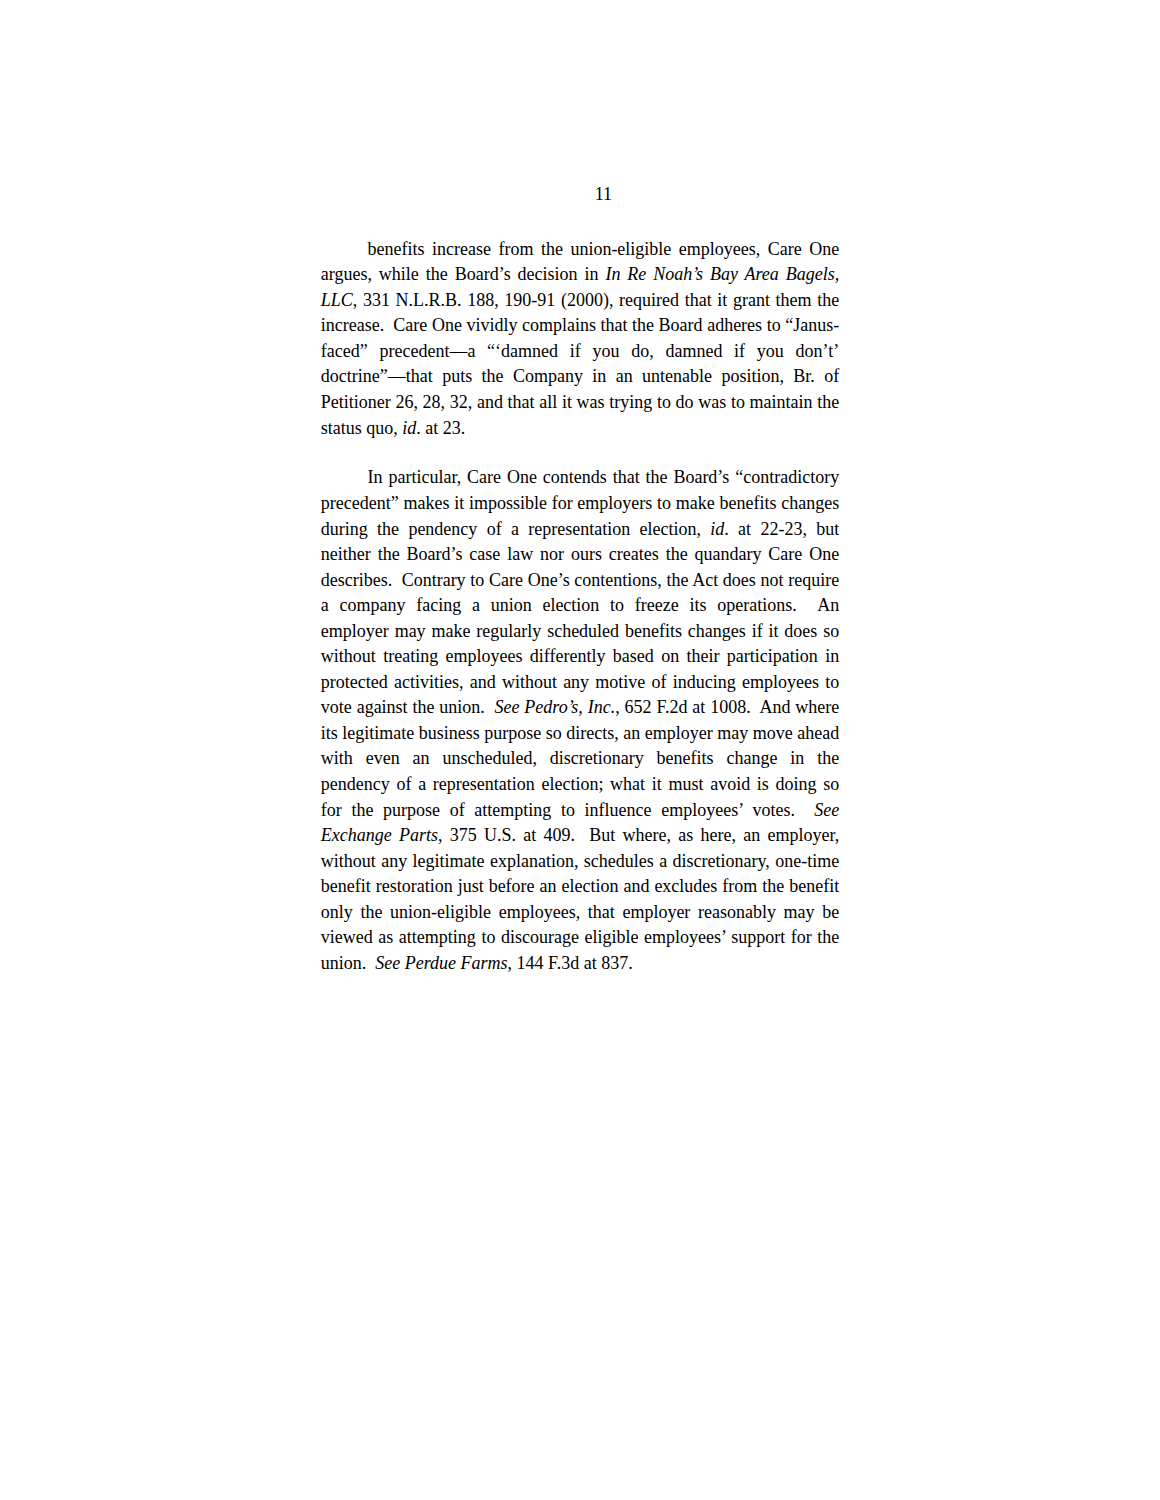11
benefits increase from the union-eligible employees, Care One argues, while the Board’s decision in In Re Noah’s Bay Area Bagels, LLC, 331 N.L.R.B. 188, 190-91 (2000), required that it grant them the increase. Care One vividly complains that the Board adheres to “Janus-faced” precedent—a “‘damned if you do, damned if you don’t’ doctrine”—that puts the Company in an untenable position, Br. of Petitioner 26, 28, 32, and that all it was trying to do was to maintain the status quo, id. at 23.
In particular, Care One contends that the Board’s “contradictory precedent” makes it impossible for employers to make benefits changes during the pendency of a representation election, id. at 22-23, but neither the Board’s case law nor ours creates the quandary Care One describes. Contrary to Care One’s contentions, the Act does not require a company facing a union election to freeze its operations. An employer may make regularly scheduled benefits changes if it does so without treating employees differently based on their participation in protected activities, and without any motive of inducing employees to vote against the union. See Pedro’s, Inc., 652 F.2d at 1008. And where its legitimate business purpose so directs, an employer may move ahead with even an unscheduled, discretionary benefits change in the pendency of a representation election; what it must avoid is doing so for the purpose of attempting to influence employees’ votes. See Exchange Parts, 375 U.S. at 409. But where, as here, an employer, without any legitimate explanation, schedules a discretionary, one-time benefit restoration just before an election and excludes from the benefit only the union-eligible employees, that employer reasonably may be viewed as attempting to discourage eligible employees’ support for the union. See Perdue Farms, 144 F.3d at 837.